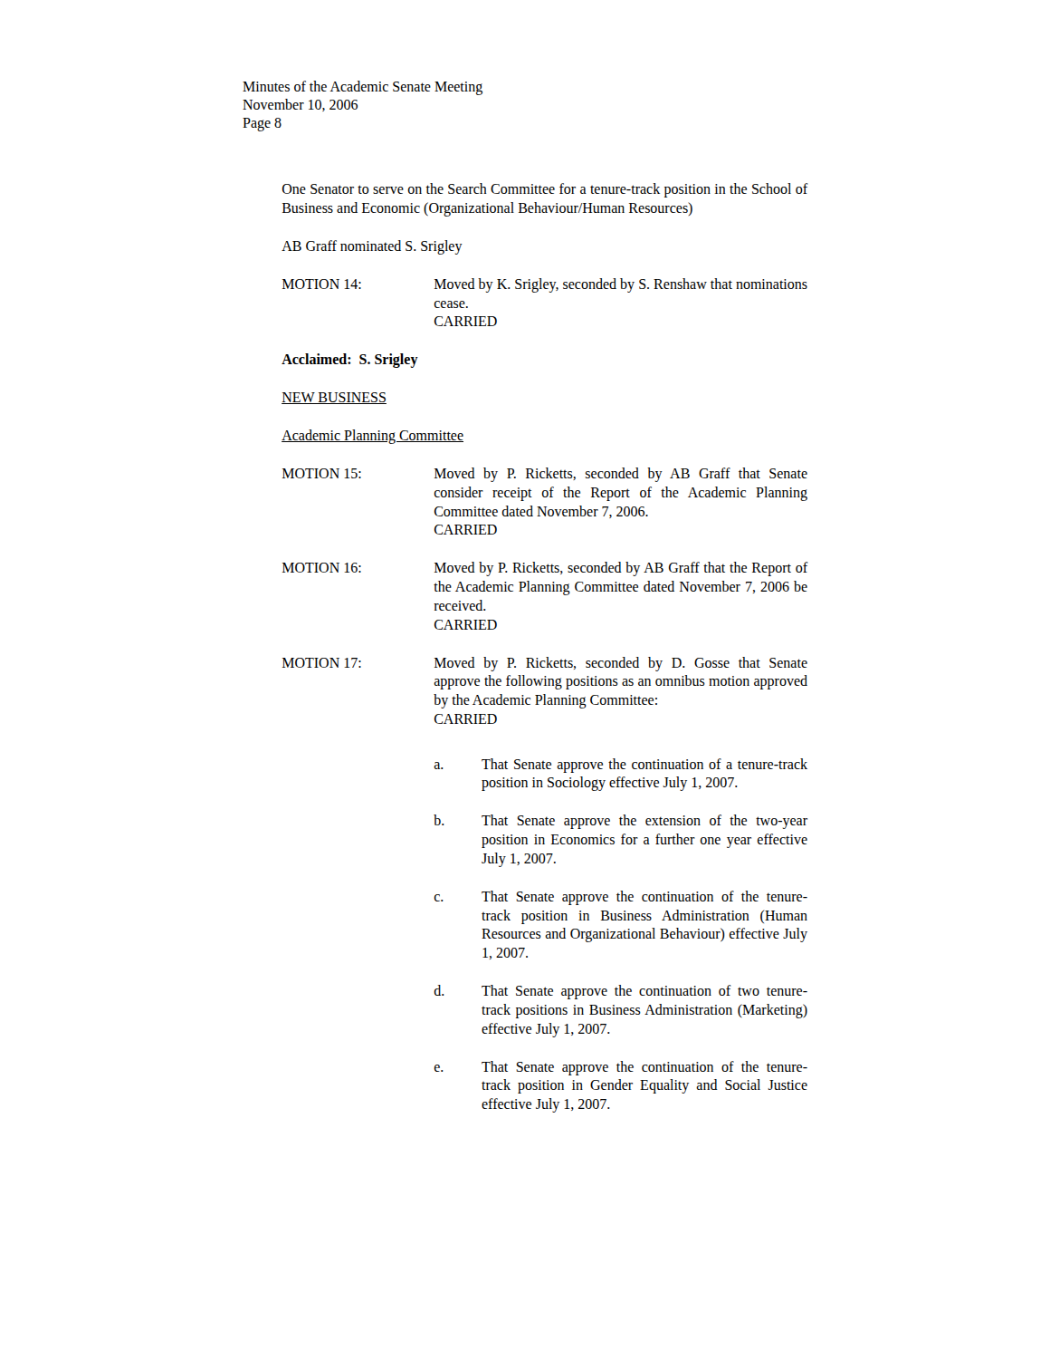Minutes of the Academic Senate Meeting
November 10, 2006
Page 8
One Senator to serve on the Search Committee for a tenure-track position in the School of Business and Economic (Organizational Behaviour/Human Resources)
AB Graff nominated S. Srigley
MOTION 14:
Moved by K. Srigley, seconded by S. Renshaw that nominations cease. CARRIED
Acclaimed: S. Srigley
NEW BUSINESS
Academic Planning Committee
MOTION 15:
Moved by P. Ricketts, seconded by AB Graff that Senate consider receipt of the Report of the Academic Planning Committee dated November 7, 2006. CARRIED
MOTION 16:
Moved by P. Ricketts, seconded by AB Graff that the Report of the Academic Planning Committee dated November 7, 2006 be received. CARRIED
MOTION 17:
Moved by P. Ricketts, seconded by D. Gosse that Senate approve the following positions as an omnibus motion approved by the Academic Planning Committee: CARRIED
a.
That Senate approve the continuation of a tenure-track position in Sociology effective July 1, 2007.
b.
That Senate approve the extension of the two-year position in Economics for a further one year effective July 1, 2007.
c.
That Senate approve the continuation of the tenure-track position in Business Administration (Human Resources and Organizational Behaviour) effective July 1, 2007.
d.
That Senate approve the continuation of two tenure-track positions in Business Administration (Marketing) effective July 1, 2007.
e.
That Senate approve the continuation of the tenure-track position in Gender Equality and Social Justice effective July 1, 2007.